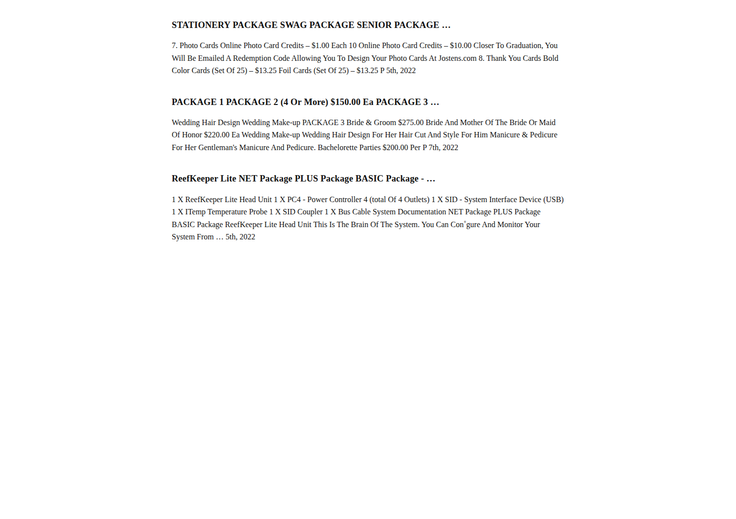STATIONERY PACKAGE SWAG PACKAGE SENIOR PACKAGE …
7. Photo Cards Online Photo Card Credits – $1.00 Each 10 Online Photo Card Credits – $10.00 Closer To Graduation, You Will Be Emailed A Redemption Code Allowing You To Design Your Photo Cards At Jostens.com 8. Thank You Cards Bold Color Cards (Set Of 25) – $13.25 Foil Cards (Set Of 25) – $13.25 P 5th, 2022
PACKAGE 1 PACKAGE 2 (4 Or More) $150.00 Ea PACKAGE 3 …
Wedding Hair Design Wedding Make-up PACKAGE 3 Bride & Groom $275.00 Bride And Mother Of The Bride Or Maid Of Honor $220.00 Ea Wedding Make-up Wedding Hair Design For Her Hair Cut And Style For Him Manicure & Pedicure For Her Gentleman's Manicure And Pedicure. Bachelorette Parties $200.00 Per P 7th, 2022
ReefKeeper Lite NET Package PLUS Package BASIC Package - …
1 X ReefKeeper Lite Head Unit 1 X PC4 - Power Controller 4 (total Of 4 Outlets) 1 X SID - System Interface Device (USB) 1 X ITemp Temperature Probe 1 X SID Coupler 1 X Bus Cable System Documentation NET Package PLUS Package BASIC Package ReefKeeper Lite Head Unit This Is The Brain Of The System. You Can Con˚gure And Monitor Your System From … 5th, 2022